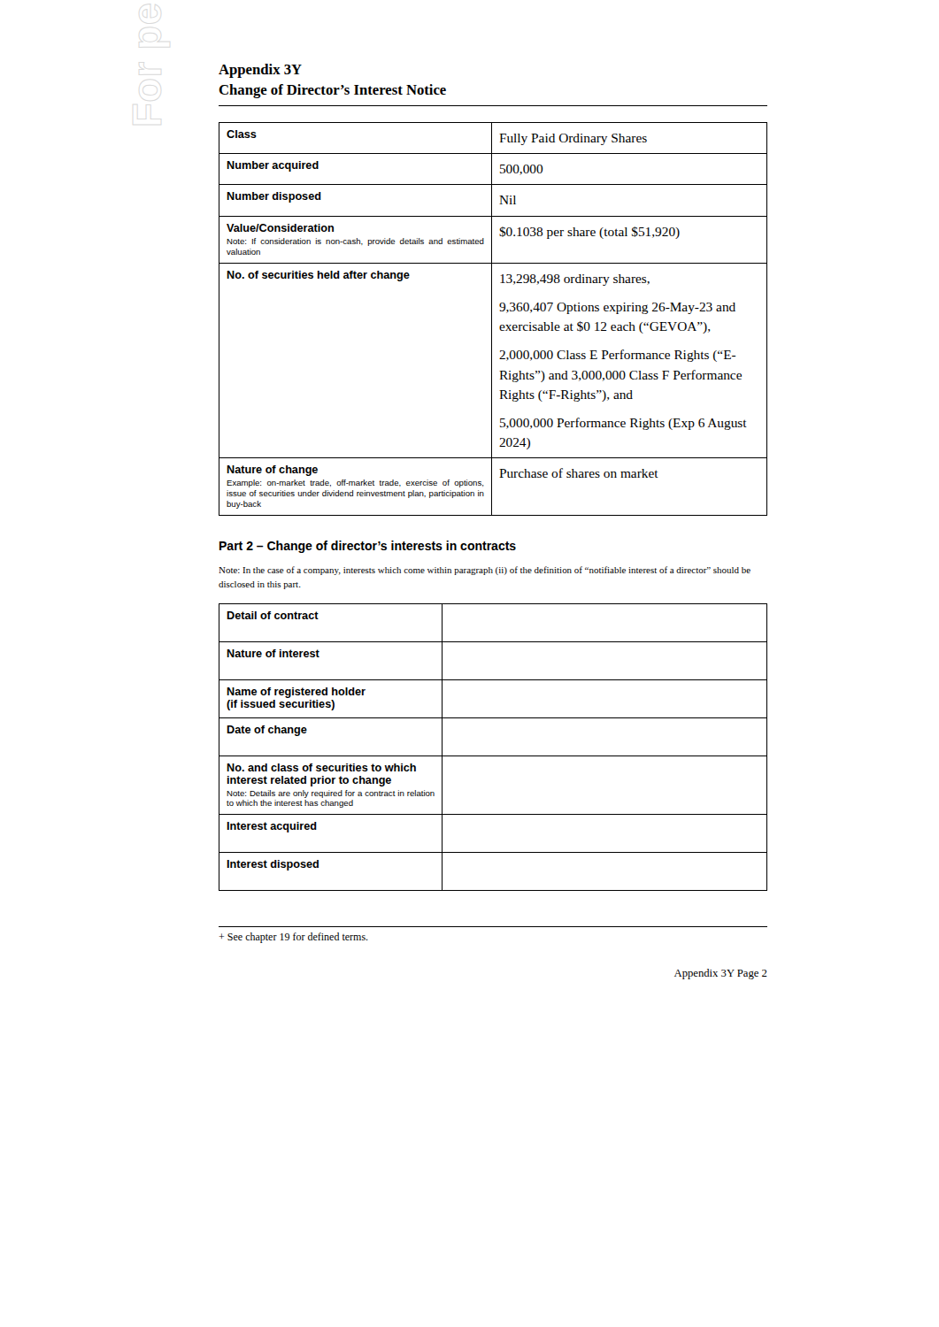For personal use only
Appendix 3Y
Change of Director’s Interest Notice
| Class | Fully Paid Ordinary Shares |
| Number acquired | 500,000 |
| Number disposed | Nil |
| Value/Consideration Note: If consideration is non-cash, provide details and estimated valuation | $0.1038 per share (total $51,920) |
| No. of securities held after change | 13,298,498 ordinary shares, 9,360,407 Options expiring 26-May-23 and exercisable at $0 12 each (“GEVOA”), 2,000,000 Class E Performance Rights (“E-Rights”) and 3,000,000 Class F Performance Rights (“F-Rights”), and 5,000,000 Performance Rights (Exp 6 August 2024) |
| Nature of change Example: on-market trade, off-market trade, exercise of options, issue of securities under dividend reinvestment plan, participation in buy-back | Purchase of shares on market |
Part 2 – Change of director’s interests in contracts
Note: In the case of a company, interests which come within paragraph (ii) of the definition of “notifiable interest of a director” should be disclosed in this part.
| Detail of contract | |
| Nature of interest | |
| Name of registered holder (if issued securities) | |
| Date of change | |
| No. and class of securities to which interest related prior to change Note: Details are only required for a contract in relation to which the interest has changed | |
| Interest acquired | |
| Interest disposed | |
+ See chapter 19 for defined terms.
Appendix 3Y Page 2